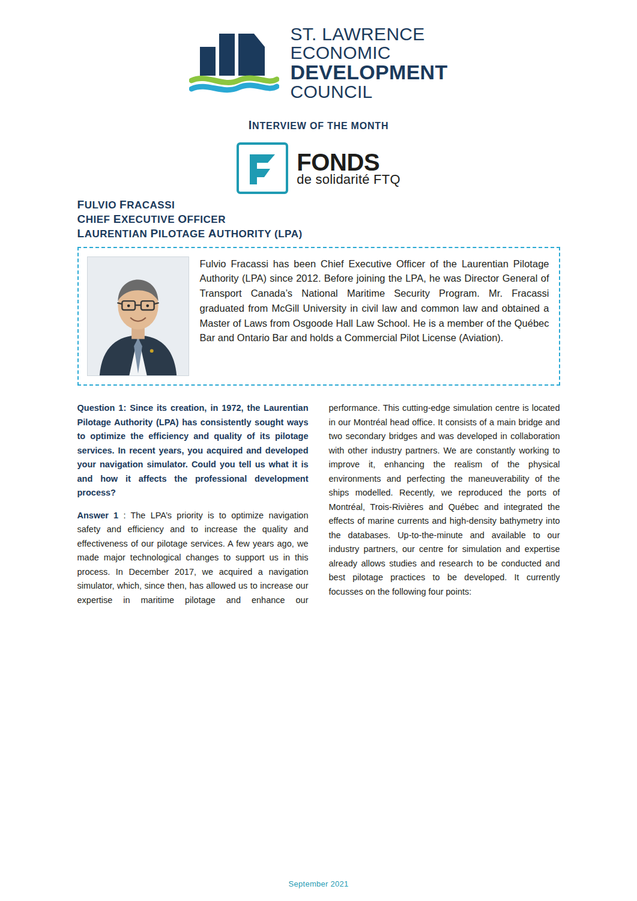ST. LAWRENCE ECONOMIC DEVELOPMENT COUNCIL
INTERVIEW OF THE MONTH
FONDS de solidarité FTQ
FULVIO FRACASSI CHIEF EXECUTIVE OFFICER LAURENTIAN PILOTAGE AUTHORITY (LPA)
Fulvio Fracassi has been Chief Executive Officer of the Laurentian Pilotage Authority (LPA) since 2012. Before joining the LPA, he was Director General of Transport Canada’s National Maritime Security Program. Mr. Fracassi graduated from McGill University in civil law and common law and obtained a Master of Laws from Osgoode Hall Law School. He is a member of the Québec Bar and Ontario Bar and holds a Commercial Pilot License (Aviation).
Question 1: Since its creation, in 1972, the Laurentian Pilotage Authority (LPA) has consistently sought ways to optimize the efficiency and quality of its pilotage services. In recent years, you acquired and developed your navigation simulator. Could you tell us what it is and how it affects the professional development process?
Answer 1 : The LPA’s priority is to optimize navigation safety and efficiency and to increase the quality and effectiveness of our pilotage services. A few years ago, we made major technological changes to support us in this process. In December 2017, we acquired a navigation simulator, which, since then, has allowed us to increase our expertise in maritime pilotage and enhance our performance. This cutting-edge simulation centre is located in our Montréal head office. It consists of a main bridge and two secondary bridges and was developed in collaboration with other industry partners. We are constantly working to improve it, enhancing the realism of the physical environments and perfecting the maneuverability of the ships modelled. Recently, we reproduced the ports of Montréal, Trois-Rivières and Québec and integrated the effects of marine currents and high-density bathymetry into the databases. Up-to-the-minute and available to our industry partners, our centre for simulation and expertise already allows studies and research to be conducted and best pilotage practices to be developed. It currently focusses on the following four points:
September 2021